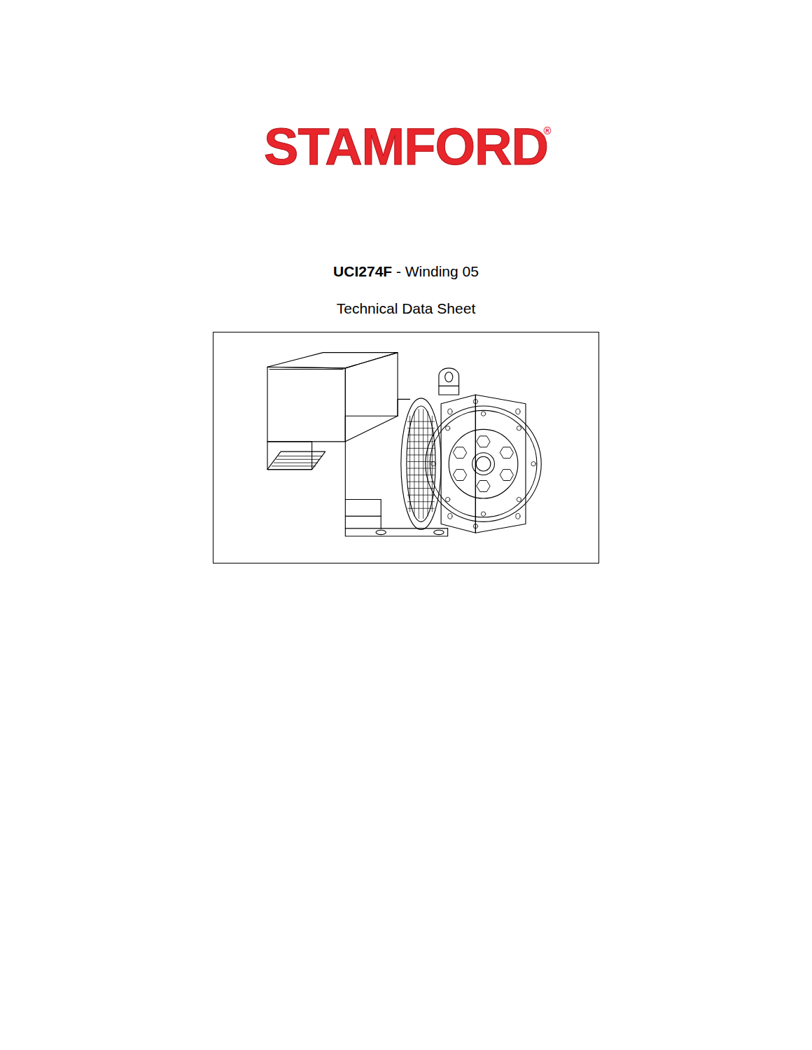STAMFORD®
UCI274F - Winding 05
Technical Data Sheet